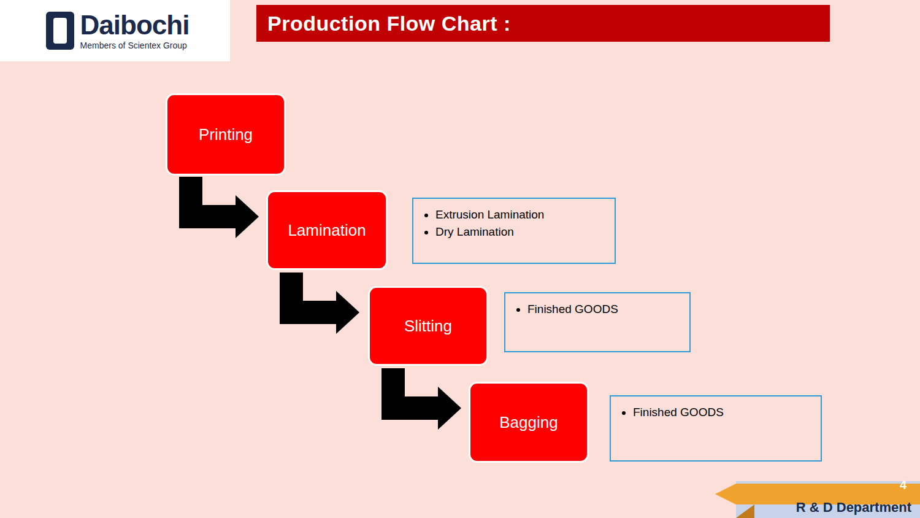Daibochi
Members of Scientex Group
Production Flow Chart :
Printing
Lamination
Slitting
Bagging
Extrusion Lamination
Dry Lamination
Finished GOODS
Finished GOODS
4
R & D Department